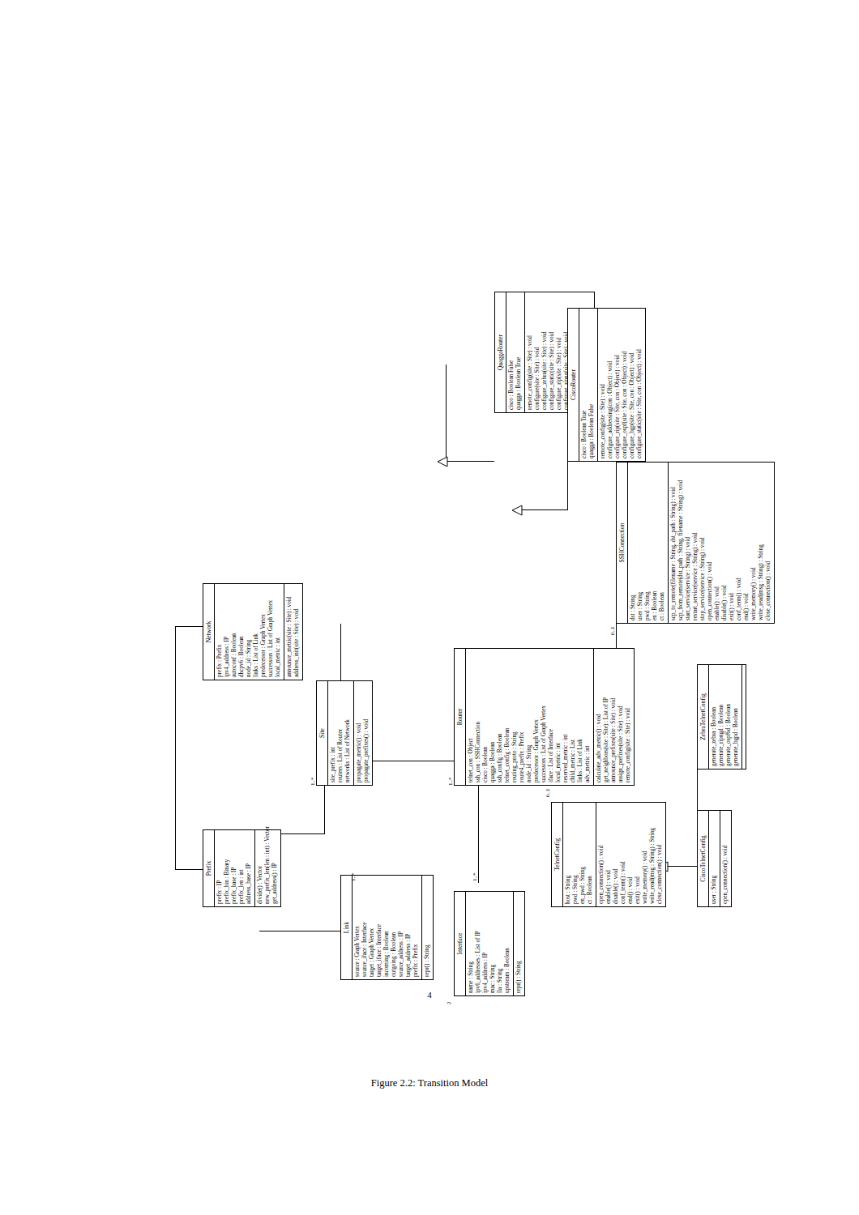Prefix
prefix : IP
prefix_bin : Binary
prefix_base : IP
prefix_len : int
address_base : IP
divide() : Vector
new_prefix_len(len : int) : Vector
get_address() : IP
Network
prefix : Prefix
ipv4_address : IP
autoconf : Boolean
dhcpv6 : Boolean
node_id : String
links : List of Link
predecessor : Graph Vertex
successors : List of Graph Vertex
local_metric : int
announce_metric(site : Site) : void
address_init(site : Site) : void
Site
site_prefix : int
routers : List of Router
networks : List of Network
propagate_metric() : void
propagate_prefixes() : void
Router
telnet_con : Object
ssh_con : SSHConnection
cisco : Boolean
quagga : Boolean
ssh_config : Boolean
telnet_config : Boolean
routing_proto : String
route4_prefix : Prefix
node_id : String
predecessor : Graph Vertex
successors : List of Graph Vertex
iface : List of Interface
local_metric : int
reserved_metric : int
child_metric : List
links : List of Link
adv_metric : int
calculate_adv_metric() : void
get_neighbors(site : Site) : List of IP
announce_prefixes(site : Site) : void
assign_prefixes(site : Site) : void
remote_config(site : Site) : void
QuaggaRouter
cisco : Boolean False
quagga : Boolean True
remote_config(site : Site) : void
configure(site : Site) : void
configure_zebra(site : Site) : void
configure_static(site : Site) : void
configure_rip(site : Site) : void
configure_ripng(site : Site) : void
configure_ospf(site : Site) : void
configure_bgp(site : Site) : void
configure_static(site : Site) : void
CiscoRouter
cisco : Boolean True
quagga : Boolean False
remote_config(site : Site) : void
configure_addressing(con : Object) : void
configure_rip(site : Site, con : Object) : void
configure_ospf(site : Site, con : Object) : void
configure_bgp(site : Site, con : Object) : void
configure_static(site : Site, con : Object) : void
TelnetConfig
host : String
pwd : String
en_pwd : String
ct : Boolean
open_connection() : void
enable() : void
disable() : void
conf_term() : void
end() : void
exit() : void
write_memory() : void
write_read(msg : String) : String
close_connection() : void
SSHConnection
dst : String
user : String
pwd : String
en : Boolean
ct : Boolean
scp_to_remote(filename : String, dst_path : String) : void
scp_from_remote(dst_path : String, filename : String) : void
start_service(service : String) : void
restart_service(service : String) : void
stop_service(service : String) : void
open_connection() : void
enable() : void
disable() : void
exit() : void
conf_term() : void
end() : void
write_memory() : void
write_read(msg : String) : String
close_connection() : void
ZebraTelnetConfig
generate_zebra : Boolean
generate_ripngd : Boolean
generate_ospf6d : Boolean
generate_bgpd : Boolean
CiscoTelnetConfig
user : String
open_connection() : void
Link
source : Graph Vertex
source_iface : Interface
target : Graph Vertex
target_iface : Interface
incoming : Boolean
outgoing : Boolean
source_address : IP
target_address : IP
prefix : Prefix
repr() : String
Interface
name : String
ipv6_addresses : List of IP
ipv4_address : IP
mac : String
lla : String
upstream : Boolean
repr() : String
1..*
1..*
1..*
1..*
2
0..1
0..1
4
Figure 2.2: Transition Model